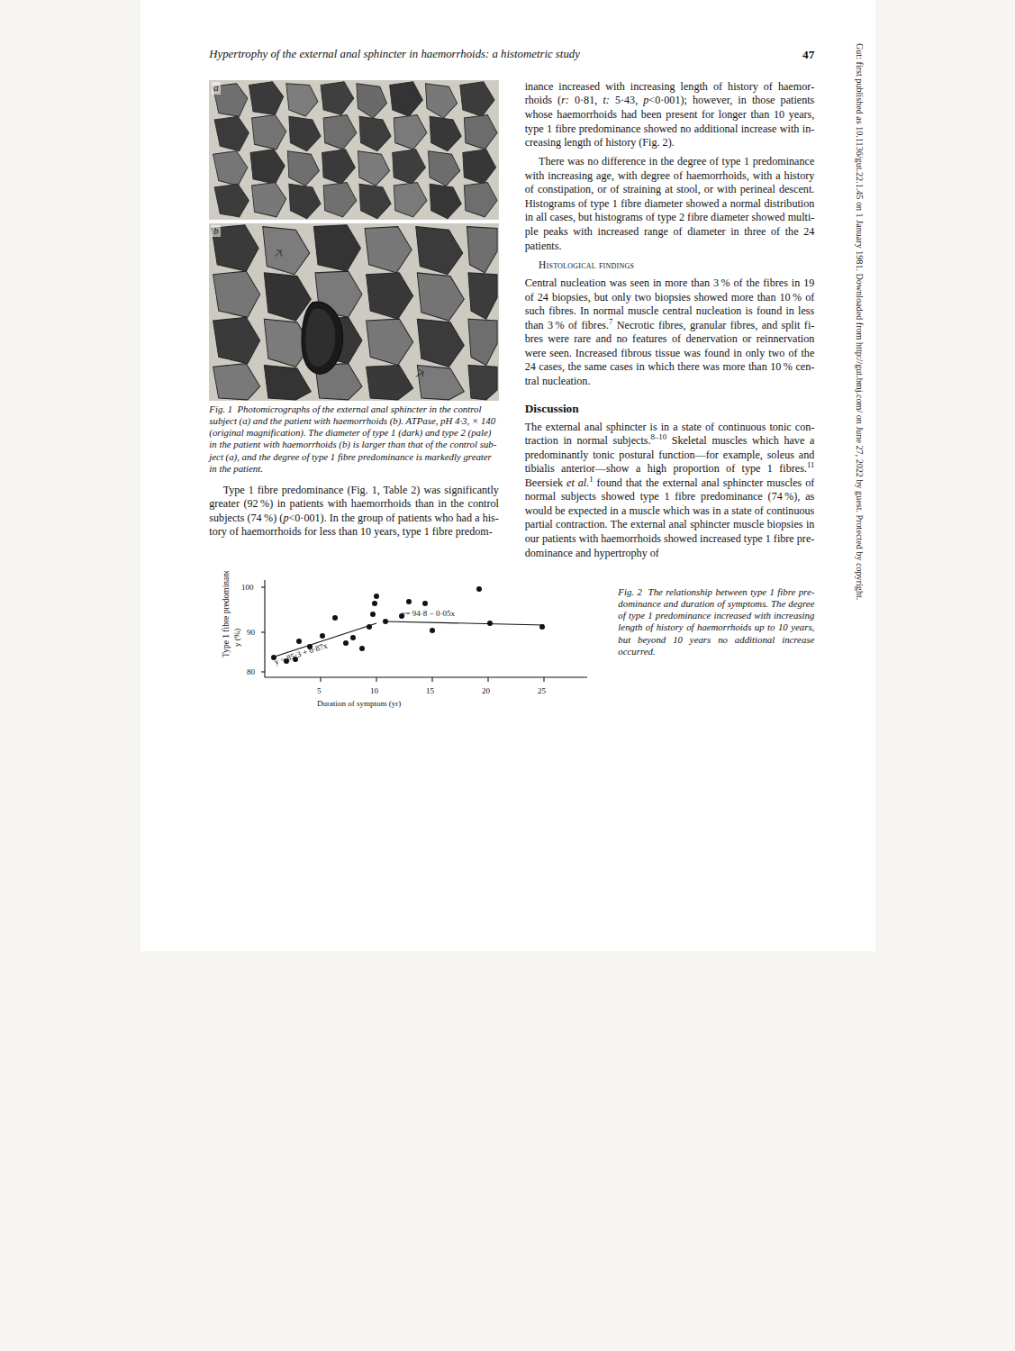Gut: first published as 10.1136/gut.22.1.45 on 1 January 1981. Downloaded from http://gut.bmj.com/ on June 27, 2022 by guest. Protected by copyright.
Hypertrophy of the external anal sphincter in haemorrhoids: a histometric study 47
a
b
Fig. 1 Photomicrographs of the external anal sphincter in the control subject (a) and the patient with haemorrhoids (b). ATPase, pH 4·3, × 140 (original magnification). The diameter of type 1 (dark) and type 2 (pale) in the patient with haemorrhoids (b) is larger than that of the control subject (a), and the degree of type 1 fibre predominance is markedly greater in the patient.
Type 1 fibre predominance (Fig. 1, Table 2) was significantly greater (92 %) in patients with haemorrhoids than in the control subjects (74 %) (p<0·001). In the group of patients who had a history of haemorrhoids for less than 10 years, type 1 fibre predom-
inance increased with increasing length of history of haemorrhoids (r: 0·81, t: 5·43, p<0·001); however, in those patients whose haemorrhoids had been present for longer than 10 years, type 1 fibre predominance showed no additional increase with increasing length of history (Fig. 2).
There was no difference in the degree of type 1 predominance with increasing age, with degree of haemorrhoids, with a history of constipation, or of straining at stool, or with perineal descent. Histograms of type 1 fibre diameter showed a normal distribution in all cases, but histograms of type 2 fibre diameter showed multiple peaks with increased range of diameter in three of the 24 patients.
Histological findings
Central nucleation was seen in more than 3 % of the fibres in 19 of 24 biopsies, but only two biopsies showed more than 10 % of such fibres. In normal muscle central nucleation is found in less than 3 % of fibres.7 Necrotic fibres, granular fibres, and split fibres were rare and no features of denervation or reinnervation were seen. Increased fibrous tissue was found in only two of the 24 cases, the same cases in which there was more than 10 % central nucleation.
Discussion
The external anal sphincter is in a state of continuous tonic contraction in normal subjects.8–10 Skeletal muscles which have a predominantly tonic postural function—for example, soleus and tibialis anterior—show a high proportion of type 1 fibres.11 Beersiek et al.1 found that the external anal sphincter muscles of normal subjects showed type 1 fibre predominance (74 %), as would be expected in a muscle which was in a state of continuous partial contraction. The external anal sphincter muscle biopsies in our patients with haemorrhoids showed increased type 1 fibre predominance and hypertrophy of
100 90 80 5 10 15 20 25 Duration of symptom (yr) Type 1 fibre predominance y (%) y = 85·3 + 0·87x y= 94·8 − 0·05x
Fig. 2 The relationship between type 1 fibre predominance and duration of symptoms. The degree of type 1 predominance increased with increasing length of history of haemorrhoids up to 10 years, but beyond 10 years no additional increase occurred.